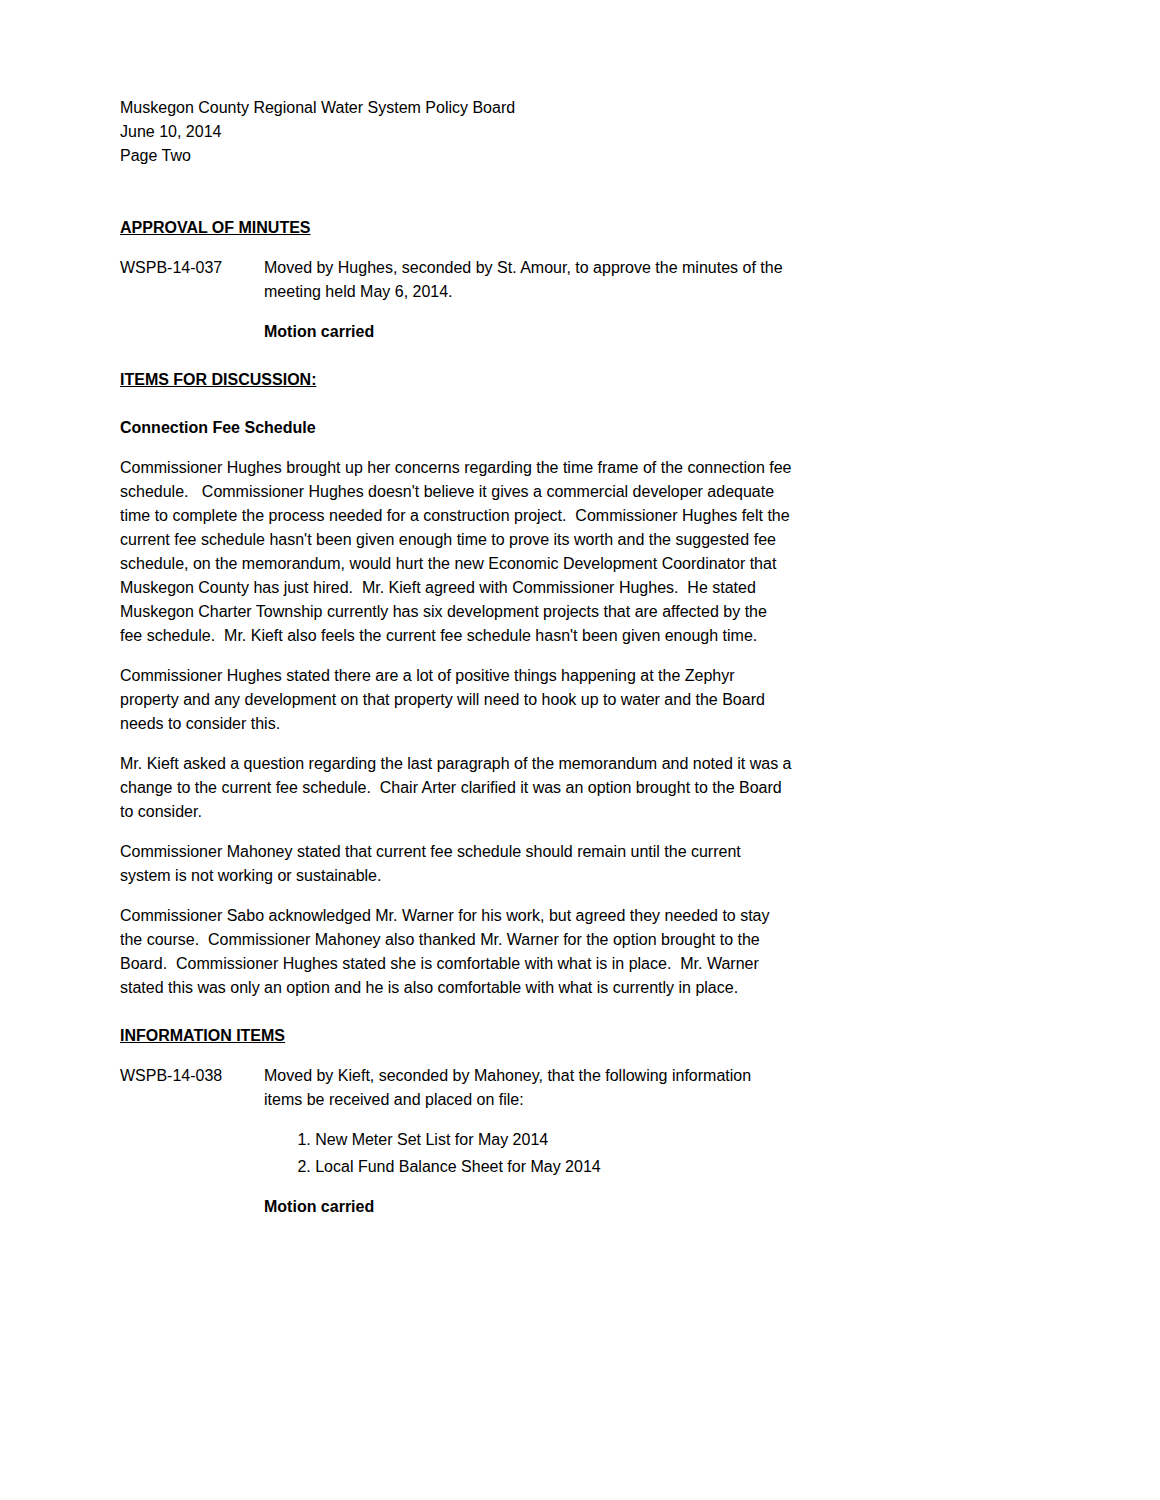Muskegon County Regional Water System Policy Board
June 10, 2014
Page Two
APPROVAL OF MINUTES
WSPB-14-037
Moved by Hughes, seconded by St. Amour, to approve the minutes of the meeting held May 6, 2014.
Motion carried
ITEMS FOR DISCUSSION:
Connection Fee Schedule
Commissioner Hughes brought up her concerns regarding the time frame of the connection fee schedule. Commissioner Hughes doesn't believe it gives a commercial developer adequate time to complete the process needed for a construction project. Commissioner Hughes felt the current fee schedule hasn't been given enough time to prove its worth and the suggested fee schedule, on the memorandum, would hurt the new Economic Development Coordinator that Muskegon County has just hired. Mr. Kieft agreed with Commissioner Hughes. He stated Muskegon Charter Township currently has six development projects that are affected by the fee schedule. Mr. Kieft also feels the current fee schedule hasn't been given enough time.
Commissioner Hughes stated there are a lot of positive things happening at the Zephyr property and any development on that property will need to hook up to water and the Board needs to consider this.
Mr. Kieft asked a question regarding the last paragraph of the memorandum and noted it was a change to the current fee schedule. Chair Arter clarified it was an option brought to the Board to consider.
Commissioner Mahoney stated that current fee schedule should remain until the current system is not working or sustainable.
Commissioner Sabo acknowledged Mr. Warner for his work, but agreed they needed to stay the course. Commissioner Mahoney also thanked Mr. Warner for the option brought to the Board. Commissioner Hughes stated she is comfortable with what is in place. Mr. Warner stated this was only an option and he is also comfortable with what is currently in place.
INFORMATION ITEMS
WSPB-14-038
Moved by Kieft, seconded by Mahoney, that the following information items be received and placed on file:
New Meter Set List for May 2014
Local Fund Balance Sheet for May 2014
Motion carried